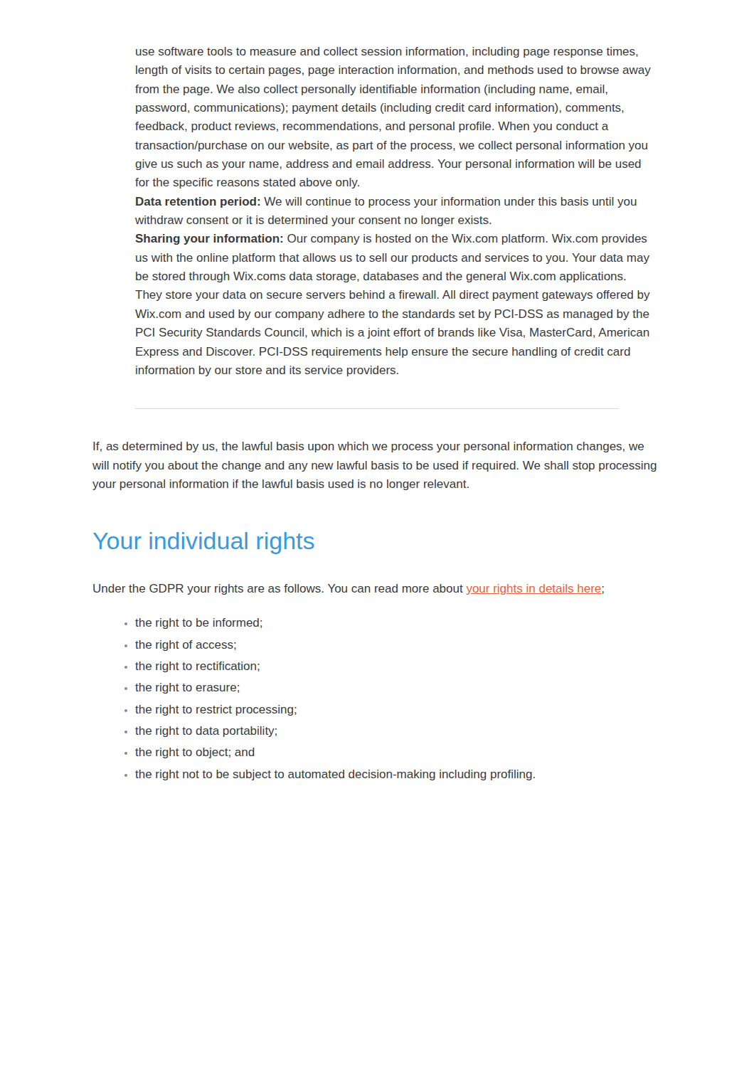use software tools to measure and collect session information, including page response times, length of visits to certain pages, page interaction information, and methods used to browse away from the page. We also collect personally identifiable information (including name, email, password, communications); payment details (including credit card information), comments, feedback, product reviews, recommendations, and personal profile. When you conduct a transaction/purchase on our website, as part of the process, we collect personal information you give us such as your name, address and email address. Your personal information will be used for the specific reasons stated above only.
Data retention period: We will continue to process your information under this basis until you withdraw consent or it is determined your consent no longer exists.
Sharing your information: Our company is hosted on the Wix.com platform. Wix.com provides us with the online platform that allows us to sell our products and services to you. Your data may be stored through Wix.coms data storage, databases and the general Wix.com applications. They store your data on secure servers behind a firewall. All direct payment gateways offered by Wix.com and used by our company adhere to the standards set by PCI-DSS as managed by the PCI Security Standards Council, which is a joint effort of brands like Visa, MasterCard, American Express and Discover. PCI-DSS requirements help ensure the secure handling of credit card information by our store and its service providers.
If, as determined by us, the lawful basis upon which we process your personal information changes, we will notify you about the change and any new lawful basis to be used if required. We shall stop processing your personal information if the lawful basis used is no longer relevant.
Your individual rights
Under the GDPR your rights are as follows. You can read more about your rights in details here;
the right to be informed;
the right of access;
the right to rectification;
the right to erasure;
the right to restrict processing;
the right to data portability;
the right to object; and
the right not to be subject to automated decision-making including profiling.